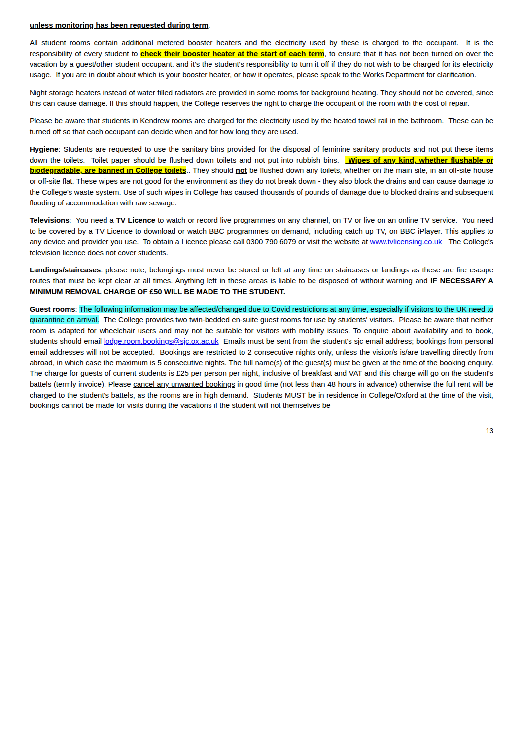unless monitoring has been requested during term.
All student rooms contain additional metered booster heaters and the electricity used by these is charged to the occupant. It is the responsibility of every student to check their booster heater at the start of each term, to ensure that it has not been turned on over the vacation by a guest/other student occupant, and it's the student's responsibility to turn it off if they do not wish to be charged for its electricity usage. If you are in doubt about which is your booster heater, or how it operates, please speak to the Works Department for clarification.
Night storage heaters instead of water filled radiators are provided in some rooms for background heating. They should not be covered, since this can cause damage. If this should happen, the College reserves the right to charge the occupant of the room with the cost of repair.
Please be aware that students in Kendrew rooms are charged for the electricity used by the heated towel rail in the bathroom. These can be turned off so that each occupant can decide when and for how long they are used.
Hygiene: Students are requested to use the sanitary bins provided for the disposal of feminine sanitary products and not put these items down the toilets. Toilet paper should be flushed down toilets and not put into rubbish bins. Wipes of any kind, whether flushable or biodegradable, are banned in College toilets.. They should not be flushed down any toilets, whether on the main site, in an off-site house or off-site flat. These wipes are not good for the environment as they do not break down - they also block the drains and can cause damage to the College's waste system. Use of such wipes in College has caused thousands of pounds of damage due to blocked drains and subsequent flooding of accommodation with raw sewage.
Televisions: You need a TV Licence to watch or record live programmes on any channel, on TV or live on an online TV service. You need to be covered by a TV Licence to download or watch BBC programmes on demand, including catch up TV, on BBC iPlayer. This applies to any device and provider you use. To obtain a Licence please call 0300 790 6079 or visit the website at www.tvlicensing.co.uk The College's television licence does not cover students.
Landings/staircases: please note, belongings must never be stored or left at any time on staircases or landings as these are fire escape routes that must be kept clear at all times. Anything left in these areas is liable to be disposed of without warning and IF NECESSARY A MINIMUM REMOVAL CHARGE OF £50 WILL BE MADE TO THE STUDENT.
Guest rooms: The following information may be affected/changed due to Covid restrictions at any time, especially if visitors to the UK need to quarantine on arrival. The College provides two twin-bedded en-suite guest rooms for use by students' visitors. Please be aware that neither room is adapted for wheelchair users and may not be suitable for visitors with mobility issues. To enquire about availability and to book, students should email lodge.room.bookings@sjc.ox.ac.uk Emails must be sent from the student's sjc email address; bookings from personal email addresses will not be accepted. Bookings are restricted to 2 consecutive nights only, unless the visitor/s is/are travelling directly from abroad, in which case the maximum is 5 consecutive nights. The full name(s) of the guest(s) must be given at the time of the booking enquiry. The charge for guests of current students is £25 per person per night, inclusive of breakfast and VAT and this charge will go on the student's battels (termly invoice). Please cancel any unwanted bookings in good time (not less than 48 hours in advance) otherwise the full rent will be charged to the student's battels, as the rooms are in high demand. Students MUST be in residence in College/Oxford at the time of the visit, bookings cannot be made for visits during the vacations if the student will not themselves be
13